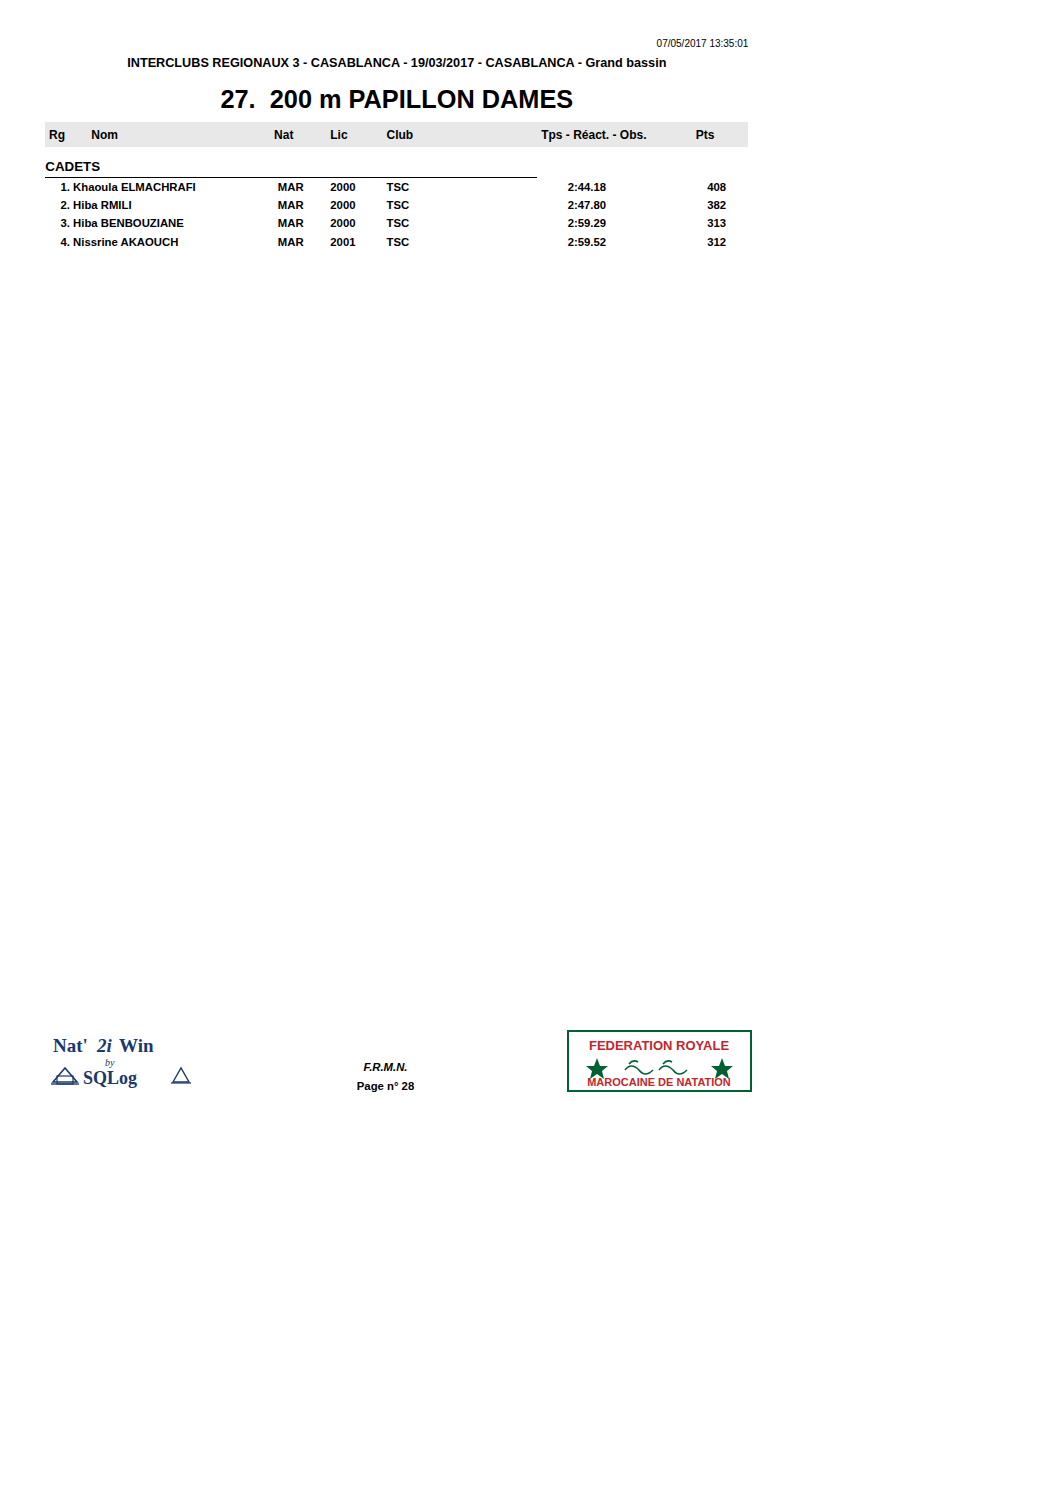07/05/2017 13:35:01
INTERCLUBS REGIONAUX 3 - CASABLANCA - 19/03/2017 - CASABLANCA - Grand bassin
27. 200 m PAPILLON DAMES
| Rg | Nom | Nat | Lic | Club | Tps - Réact. - Obs. | Pts |
| --- | --- | --- | --- | --- | --- | --- |
| CADETS | | | |
| 1. Khaoula ELMACHRAFI | MAR | 2000 | TSC | 2:44.18 | 408 |
| 2. Hiba RMILI | MAR | 2000 | TSC | 2:47.80 | 382 |
| 3. Hiba BENBOUZIANE | MAR | 2000 | TSC | 2:59.29 | 313 |
| 4. Nissrine AKAOUCH | MAR | 2001 | TSC | 2:59.52 | 312 |
Nat' 2i Win by SQLog
F.R.M.N.
Page n° 28
FEDERATION ROYALE MAROCAINE DE NATATION